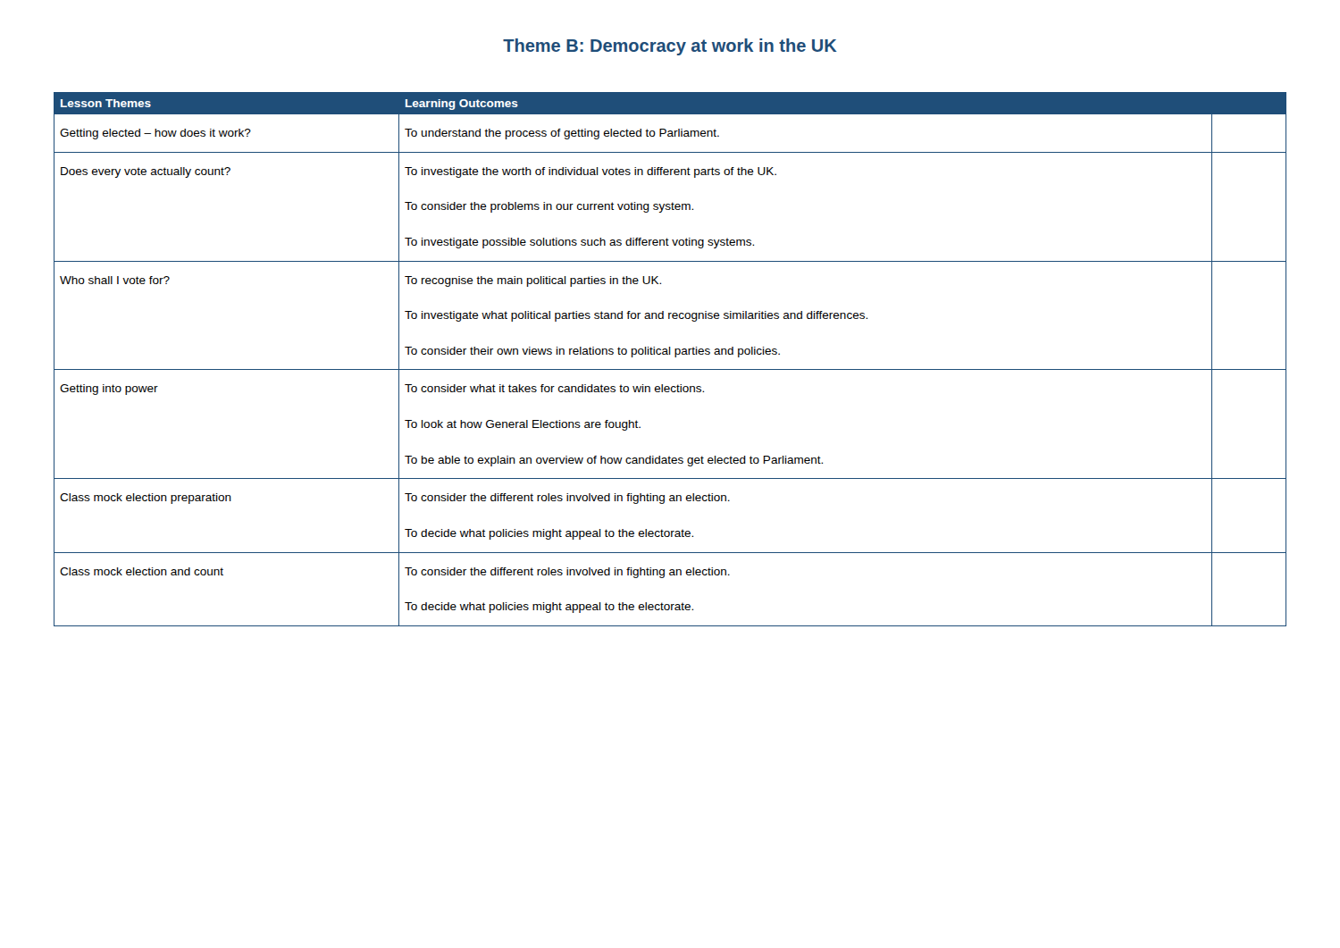Theme B: Democracy at work in the UK
| Lesson Themes | Learning Outcomes | |
| --- | --- | --- |
| Getting elected – how does it work? | To understand the process of getting elected to Parliament. | |
| Does every vote actually count? | To investigate the worth of individual votes in different parts of the UK. To consider the problems in our current voting system. To investigate possible solutions such as different voting systems. | |
| Who shall I vote for? | To recognise the main political parties in the UK. To investigate what political parties stand for and recognise similarities and differences. To consider their own views in relations to political parties and policies. | |
| Getting into power | To consider what it takes for candidates to win elections. To look at how General Elections are fought. To be able to explain an overview of how candidates get elected to Parliament. | |
| Class mock election preparation | To consider the different roles involved in fighting an election. To decide what policies might appeal to the electorate. | |
| Class mock election and count | To consider the different roles involved in fighting an election. To decide what policies might appeal to the electorate. | |